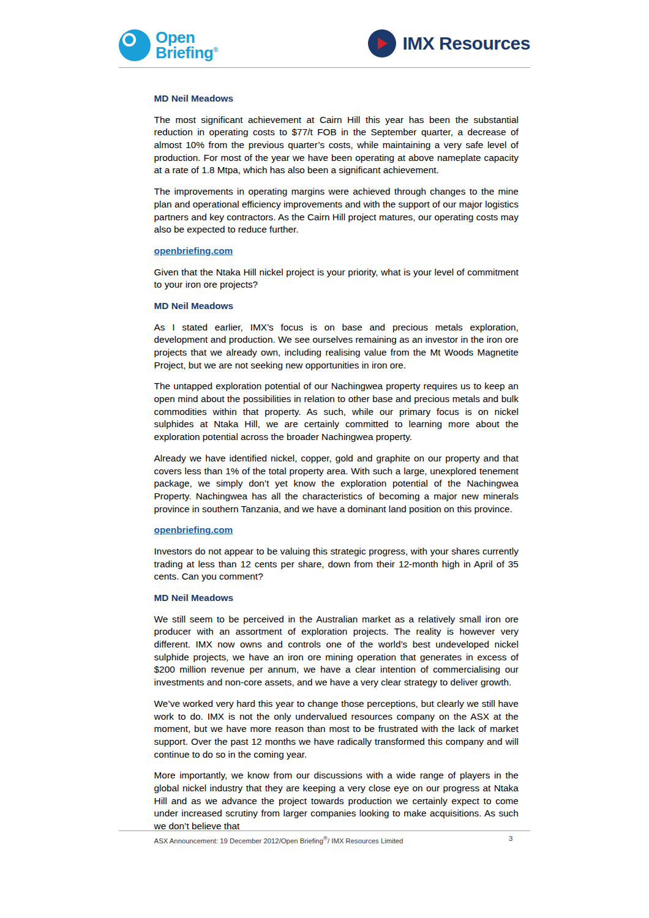Open
Briefing®
IMX Resources
MD Neil Meadows
The most significant achievement at Cairn Hill this year has been the substantial reduction in operating costs to $77/t FOB in the September quarter, a decrease of almost 10% from the previous quarter’s costs, while maintaining a very safe level of production. For most of the year we have been operating at above nameplate capacity at a rate of 1.8 Mtpa, which has also been a significant achievement.
The improvements in operating margins were achieved through changes to the mine plan and operational efficiency improvements and with the support of our major logistics partners and key contractors. As the Cairn Hill project matures, our operating costs may also be expected to reduce further.
openbriefing.com
Given that the Ntaka Hill nickel project is your priority, what is your level of commitment to your iron ore projects?
MD Neil Meadows
As I stated earlier, IMX’s focus is on base and precious metals exploration, development and production. We see ourselves remaining as an investor in the iron ore projects that we already own, including realising value from the Mt Woods Magnetite Project, but we are not seeking new opportunities in iron ore.
The untapped exploration potential of our Nachingwea property requires us to keep an open mind about the possibilities in relation to other base and precious metals and bulk commodities within that property. As such, while our primary focus is on nickel sulphides at Ntaka Hill, we are certainly committed to learning more about the exploration potential across the broader Nachingwea property.
Already we have identified nickel, copper, gold and graphite on our property and that covers less than 1% of the total property area. With such a large, unexplored tenement package, we simply don’t yet know the exploration potential of the Nachingwea Property. Nachingwea has all the characteristics of becoming a major new minerals province in southern Tanzania, and we have a dominant land position on this province.
openbriefing.com
Investors do not appear to be valuing this strategic progress, with your shares currently trading at less than 12 cents per share, down from their 12-month high in April of 35 cents. Can you comment?
MD Neil Meadows
We still seem to be perceived in the Australian market as a relatively small iron ore producer with an assortment of exploration projects. The reality is however very different. IMX now owns and controls one of the world’s best undeveloped nickel sulphide projects, we have an iron ore mining operation that generates in excess of $200 million revenue per annum, we have a clear intention of commercialising our investments and non-core assets, and we have a very clear strategy to deliver growth.
We’ve worked very hard this year to change those perceptions, but clearly we still have work to do. IMX is not the only undervalued resources company on the ASX at the moment, but we have more reason than most to be frustrated with the lack of market support. Over the past 12 months we have radically transformed this company and will continue to do so in the coming year.
More importantly, we know from our discussions with a wide range of players in the global nickel industry that they are keeping a very close eye on our progress at Ntaka Hill and as we advance the project towards production we certainly expect to come under increased scrutiny from larger companies looking to make acquisitions. As such we don’t believe that
ASX Announcement: 19 December 2012/Open Briefing®/ IMX Resources Limited
3